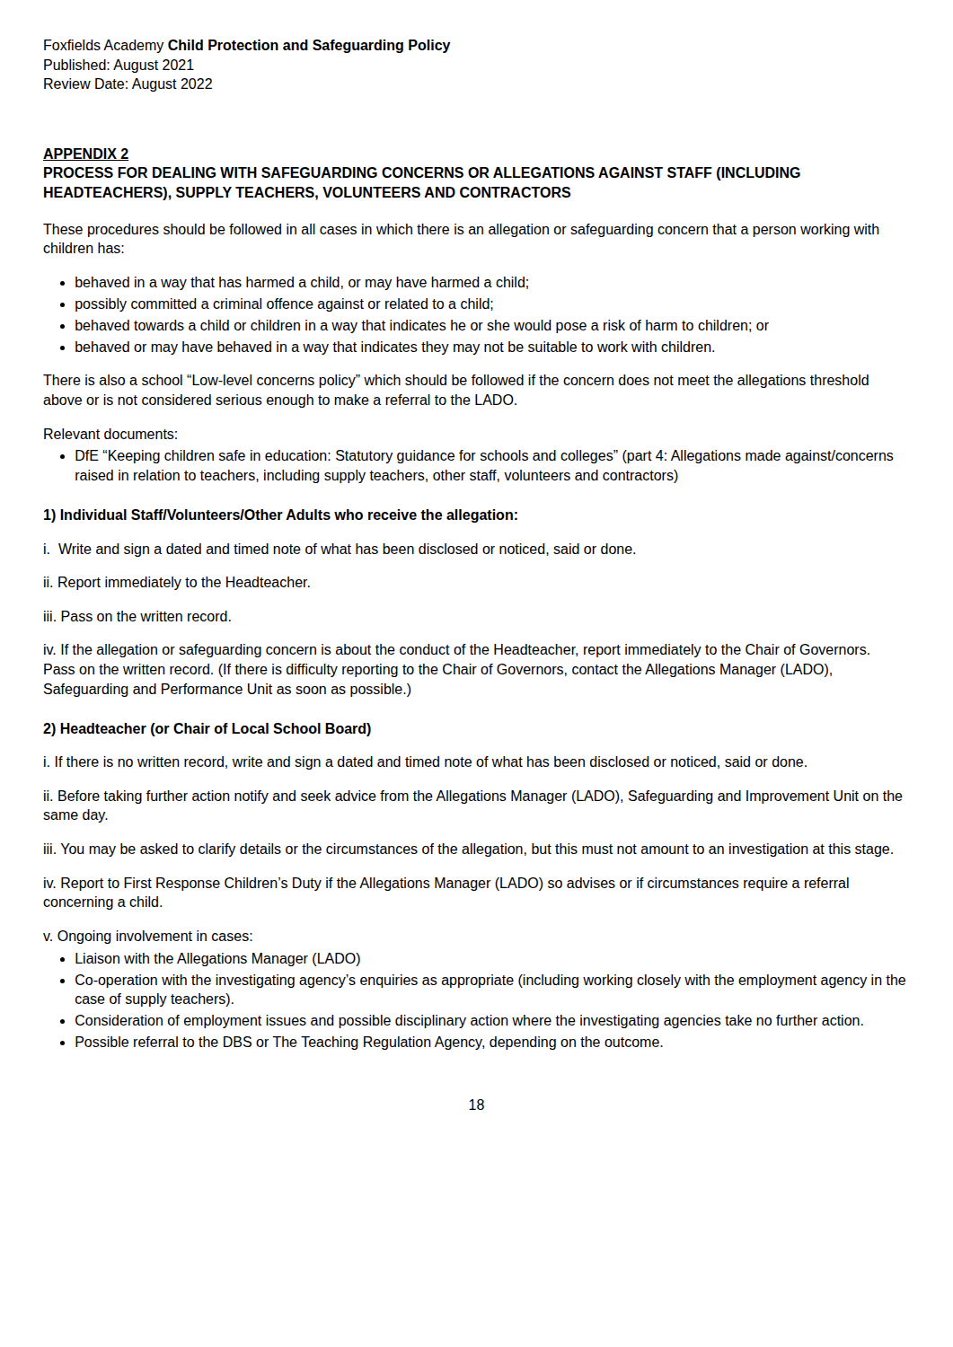Foxfields Academy Child Protection and Safeguarding Policy
Published: August 2021
Review Date: August 2022
APPENDIX 2
Process for dealing with safeguarding concerns or allegations against staff (including headteachers), supply teachers, volunteers and contractors
These procedures should be followed in all cases in which there is an allegation or safeguarding concern that a person working with children has:
behaved in a way that has harmed a child, or may have harmed a child;
possibly committed a criminal offence against or related to a child;
behaved towards a child or children in a way that indicates he or she would pose a risk of harm to children; or
behaved or may have behaved in a way that indicates they may not be suitable to work with children.
There is also a school “Low-level concerns policy” which should be followed if the concern does not meet the allegations threshold above or is not considered serious enough to make a referral to the LADO.
Relevant documents:
DfE “Keeping children safe in education: Statutory guidance for schools and colleges” (part 4: Allegations made against/concerns raised in relation to teachers, including supply teachers, other staff, volunteers and contractors)
1) Individual Staff/Volunteers/Other Adults who receive the allegation:
i. Write and sign a dated and timed note of what has been disclosed or noticed, said or done.
ii. Report immediately to the Headteacher.
iii. Pass on the written record.
iv. If the allegation or safeguarding concern is about the conduct of the Headteacher, report immediately to the Chair of Governors. Pass on the written record. (If there is difficulty reporting to the Chair of Governors, contact the Allegations Manager (LADO), Safeguarding and Performance Unit as soon as possible.)
2) Headteacher (or Chair of Local School Board)
i. If there is no written record, write and sign a dated and timed note of what has been disclosed or noticed, said or done.
ii. Before taking further action notify and seek advice from the Allegations Manager (LADO), Safeguarding and Improvement Unit on the same day.
iii. You may be asked to clarify details or the circumstances of the allegation, but this must not amount to an investigation at this stage.
iv. Report to First Response Children’s Duty if the Allegations Manager (LADO) so advises or if circumstances require a referral concerning a child.
v. Ongoing involvement in cases:
Liaison with the Allegations Manager (LADO)
Co-operation with the investigating agency’s enquiries as appropriate (including working closely with the employment agency in the case of supply teachers).
Consideration of employment issues and possible disciplinary action where the investigating agencies take no further action.
Possible referral to the DBS or The Teaching Regulation Agency, depending on the outcome.
18